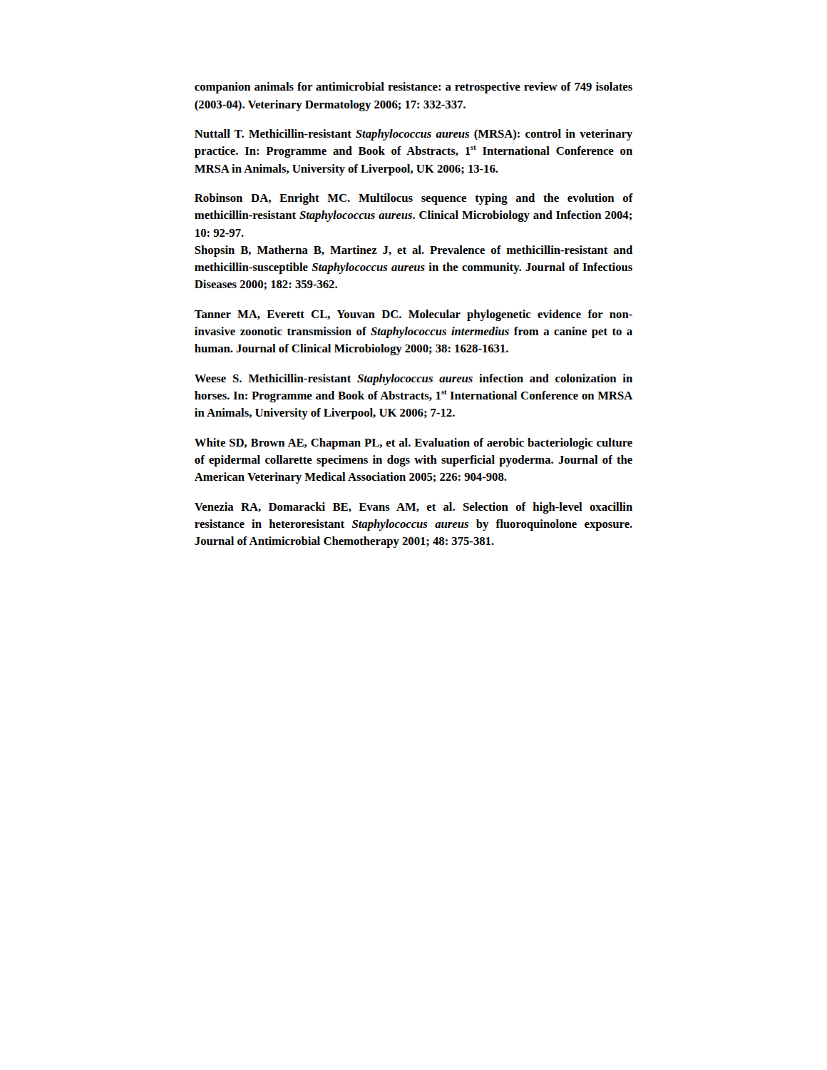companion animals for antimicrobial resistance: a retrospective review of 749 isolates (2003-04). Veterinary Dermatology 2006; 17: 332-337.
Nuttall T. Methicillin-resistant Staphylococcus aureus (MRSA): control in veterinary practice. In: Programme and Book of Abstracts, 1st International Conference on MRSA in Animals, University of Liverpool, UK 2006; 13-16.
Robinson DA, Enright MC. Multilocus sequence typing and the evolution of methicillin-resistant Staphylococcus aureus. Clinical Microbiology and Infection 2004; 10: 92-97.
Shopsin B, Matherna B, Martinez J, et al. Prevalence of methicillin-resistant and methicillin-susceptible Staphylococcus aureus in the community. Journal of Infectious Diseases 2000; 182: 359-362.
Tanner MA, Everett CL, Youvan DC. Molecular phylogenetic evidence for non-invasive zoonotic transmission of Staphylococcus intermedius from a canine pet to a human. Journal of Clinical Microbiology 2000; 38: 1628-1631.
Weese S. Methicillin-resistant Staphylococcus aureus infection and colonization in horses. In: Programme and Book of Abstracts, 1st International Conference on MRSA in Animals, University of Liverpool, UK 2006; 7-12.
White SD, Brown AE, Chapman PL, et al. Evaluation of aerobic bacteriologic culture of epidermal collarette specimens in dogs with superficial pyoderma. Journal of the American Veterinary Medical Association 2005; 226: 904-908.
Venezia RA, Domaracki BE, Evans AM, et al. Selection of high-level oxacillin resistance in heteroresistant Staphylococcus aureus by fluoroquinolone exposure. Journal of Antimicrobial Chemotherapy 2001; 48: 375-381.